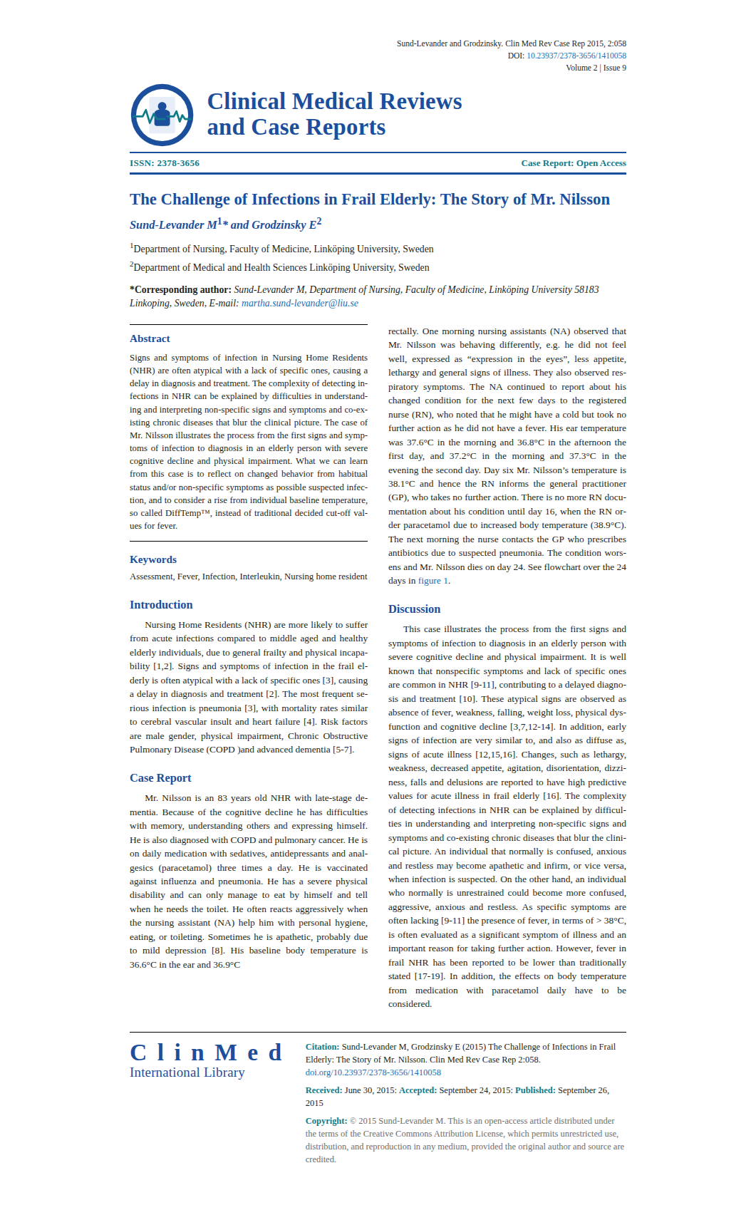Sund-Levander and Grodzinsky. Clin Med Rev Case Rep 2015, 2:058
DOI: 10.23937/2378-3656/1410058
Volume 2 | Issue 9
Clinical Medical Reviews
and Case Reports
ISSN: 2378-3656
Case Report: Open Access
The Challenge of Infections in Frail Elderly: The Story of Mr. Nilsson
Sund-Levander M1* and Grodzinsky E2
1Department of Nursing, Faculty of Medicine, Linköping University, Sweden
2Department of Medical and Health Sciences Linköping University, Sweden
*Corresponding author: Sund-Levander M, Department of Nursing, Faculty of Medicine, Linköping University 58183 Linkoping, Sweden, E-mail: martha.sund-levander@liu.se
Abstract
Signs and symptoms of infection in Nursing Home Residents (NHR) are often atypical with a lack of specific ones, causing a delay in diagnosis and treatment. The complexity of detecting infections in NHR can be explained by difficulties in understanding and interpreting non-specific signs and symptoms and co-existing chronic diseases that blur the clinical picture. The case of Mr. Nilsson illustrates the process from the first signs and symptoms of infection to diagnosis in an elderly person with severe cognitive decline and physical impairment. What we can learn from this case is to reflect on changed behavior from habitual status and/or non-specific symptoms as possible suspected infection, and to consider a rise from individual baseline temperature, so called DiffTemp™, instead of traditional decided cut-off values for fever.
Keywords
Assessment, Fever, Infection, Interleukin, Nursing home resident
Introduction
Nursing Home Residents (NHR) are more likely to suffer from acute infections compared to middle aged and healthy elderly individuals, due to general frailty and physical incapability [1,2]. Signs and symptoms of infection in the frail elderly is often atypical with a lack of specific ones [3], causing a delay in diagnosis and treatment [2]. The most frequent serious infection is pneumonia [3], with mortality rates similar to cerebral vascular insult and heart failure [4]. Risk factors are male gender, physical impairment, Chronic Obstructive Pulmonary Disease (COPD )and advanced dementia [5-7].
Case Report
Mr. Nilsson is an 83 years old NHR with late-stage dementia. Because of the cognitive decline he has difficulties with memory, understanding others and expressing himself. He is also diagnosed with COPD and pulmonary cancer. He is on daily medication with sedatives, antidepressants and analgesics (paracetamol) three times a day. He is vaccinated against influenza and pneumonia. He has a severe physical disability and can only manage to eat by himself and tell when he needs the toilet. He often reacts aggressively when the nursing assistant (NA) help him with personal hygiene, eating, or toileting. Sometimes he is apathetic, probably due to mild depression [8]. His baseline body temperature is 36.6°C in the ear and 36.9°C
rectally. One morning nursing assistants (NA) observed that Mr. Nilsson was behaving differently, e.g. he did not feel well, expressed as “expression in the eyes”, less appetite, lethargy and general signs of illness. They also observed respiratory symptoms. The NA continued to report about his changed condition for the next few days to the registered nurse (RN), who noted that he might have a cold but took no further action as he did not have a fever. His ear temperature was 37.6°C in the morning and 36.8°C in the afternoon the first day, and 37.2°C in the morning and 37.3°C in the evening the second day. Day six Mr. Nilsson’s temperature is 38.1°C and hence the RN informs the general practitioner (GP), who takes no further action. There is no more RN documentation about his condition until day 16, when the RN order paracetamol due to increased body temperature (38.9°C). The next morning the nurse contacts the GP who prescribes antibiotics due to suspected pneumonia. The condition worsens and Mr. Nilsson dies on day 24. See flowchart over the 24 days in figure 1.
Discussion
This case illustrates the process from the first signs and symptoms of infection to diagnosis in an elderly person with severe cognitive decline and physical impairment. It is well known that nonspecific symptoms and lack of specific ones are common in NHR [9-11], contributing to a delayed diagnosis and treatment [10]. These atypical signs are observed as absence of fever, weakness, falling, weight loss, physical dysfunction and cognitive decline [3,7,12-14]. In addition, early signs of infection are very similar to, and also as diffuse as, signs of acute illness [12,15,16]. Changes, such as lethargy, weakness, decreased appetite, agitation, disorientation, dizziness, falls and delusions are reported to have high predictive values for acute illness in frail elderly [16]. The complexity of detecting infections in NHR can be explained by difficulties in understanding and interpreting non-specific signs and symptoms and co-existing chronic diseases that blur the clinical picture. An individual that normally is confused, anxious and restless may become apathetic and infirm, or vice versa, when infection is suspected. On the other hand, an individual who normally is unrestrained could become more confused, aggressive, anxious and restless. As specific symptoms are often lacking [9-11] the presence of fever, in terms of > 38°C, is often evaluated as a significant symptom of illness and an important reason for taking further action. However, fever in frail NHR has been reported to be lower than traditionally stated [17-19]. In addition, the effects on body temperature from medication with paracetamol daily have to be considered.
C l i n M e d
International Library
Citation: Sund-Levander M, Grodzinsky E (2015) The Challenge of Infections in Frail Elderly: The Story of Mr. Nilsson. Clin Med Rev Case Rep 2:058. doi.org/10.23937/2378-3656/1410058
Received: June 30, 2015: Accepted: September 24, 2015: Published: September 26, 2015
Copyright: © 2015 Sund-Levander M. This is an open-access article distributed under the terms of the Creative Commons Attribution License, which permits unrestricted use, distribution, and reproduction in any medium, provided the original author and source are credited.